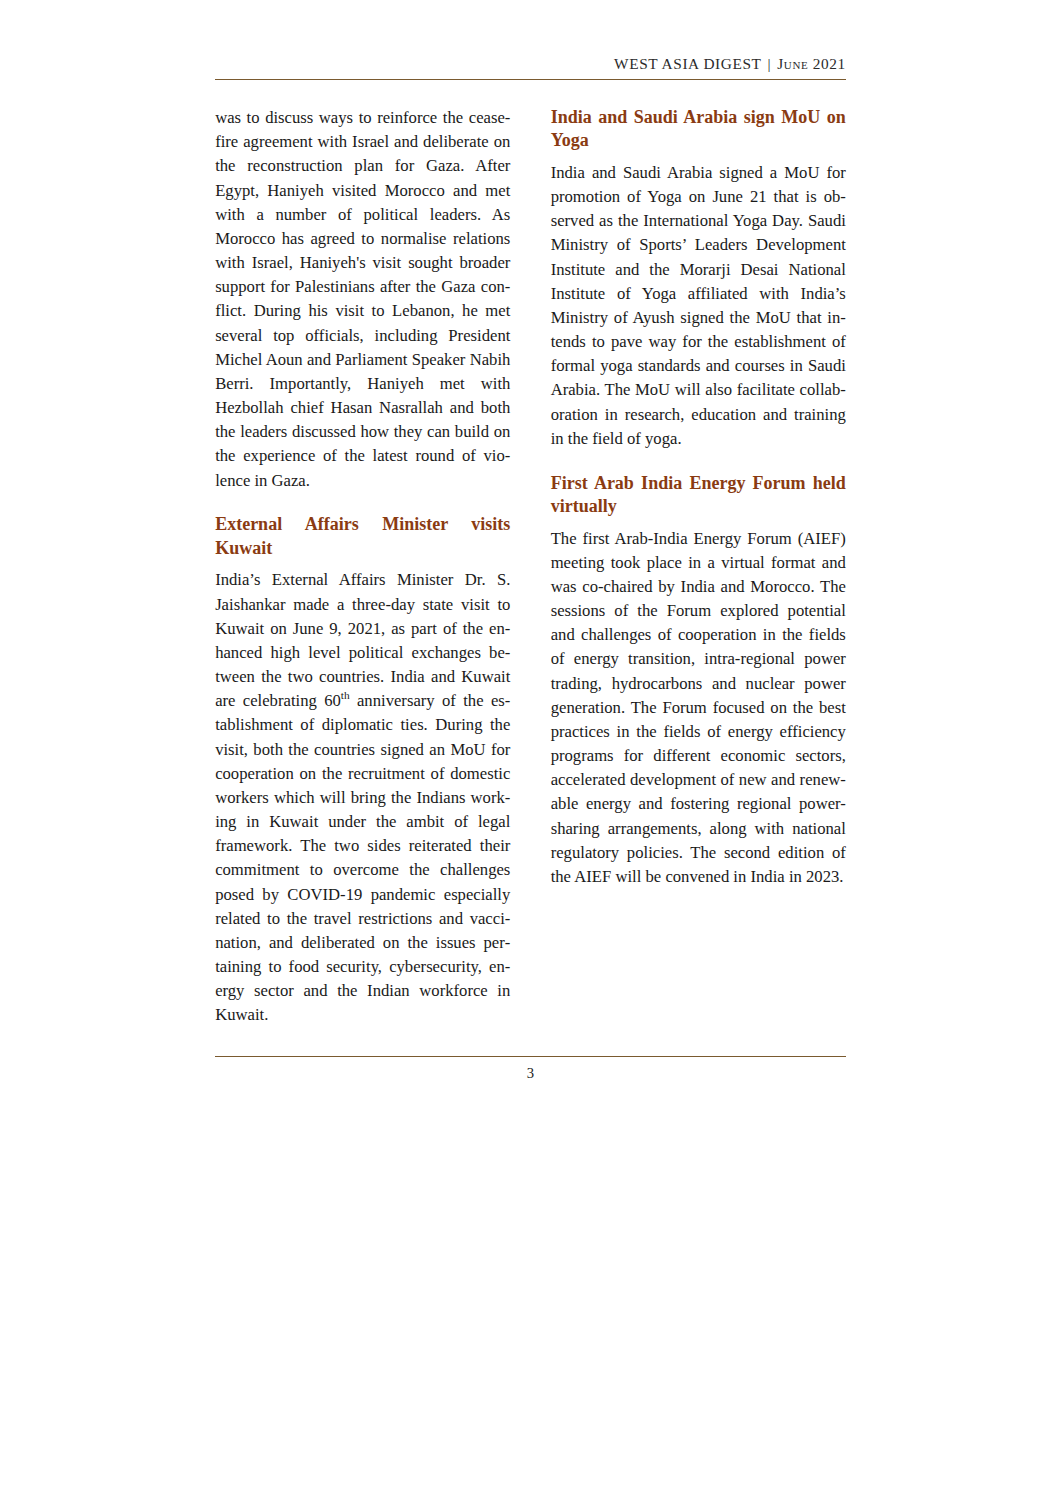WEST ASIA DIGEST|June 2021
was to discuss ways to reinforce the ceasefire agreement with Israel and deliberate on the reconstruction plan for Gaza. After Egypt, Haniyeh visited Morocco and met with a number of political leaders. As Morocco has agreed to normalise relations with Israel, Haniyeh's visit sought broader support for Palestinians after the Gaza conflict. During his visit to Lebanon, he met several top officials, including President Michel Aoun and Parliament Speaker Nabih Berri. Importantly, Haniyeh met with Hezbollah chief Hasan Nasrallah and both the leaders discussed how they can build on the experience of the latest round of violence in Gaza.
External Affairs Minister visits Kuwait
India’s External Affairs Minister Dr. S. Jaishankar made a three-day state visit to Kuwait on June 9, 2021, as part of the enhanced high level political exchanges between the two countries. India and Kuwait are celebrating 60th anniversary of the establishment of diplomatic ties. During the visit, both the countries signed an MoU for cooperation on the recruitment of domestic workers which will bring the Indians working in Kuwait under the ambit of legal framework. The two sides reiterated their commitment to overcome the challenges posed by COVID-19 pandemic especially related to the travel restrictions and vaccination, and deliberated on the issues pertaining to food security, cybersecurity, energy sector and the Indian workforce in Kuwait.
India and Saudi Arabia sign MoU on Yoga
India and Saudi Arabia signed a MoU for promotion of Yoga on June 21 that is observed as the International Yoga Day. Saudi Ministry of Sports’ Leaders Development Institute and the Morarji Desai National Institute of Yoga affiliated with India’s Ministry of Ayush signed the MoU that intends to pave way for the establishment of formal yoga standards and courses in Saudi Arabia. The MoU will also facilitate collaboration in research, education and training in the field of yoga.
First Arab India Energy Forum held virtually
The first Arab-India Energy Forum (AIEF) meeting took place in a virtual format and was co-chaired by India and Morocco. The sessions of the Forum explored potential and challenges of cooperation in the fields of energy transition, intra-regional power trading, hydrocarbons and nuclear power generation. The Forum focused on the best practices in the fields of energy efficiency programs for different economic sectors, accelerated development of new and renewable energy and fostering regional power-sharing arrangements, along with national regulatory policies. The second edition of the AIEF will be convened in India in 2023.
3